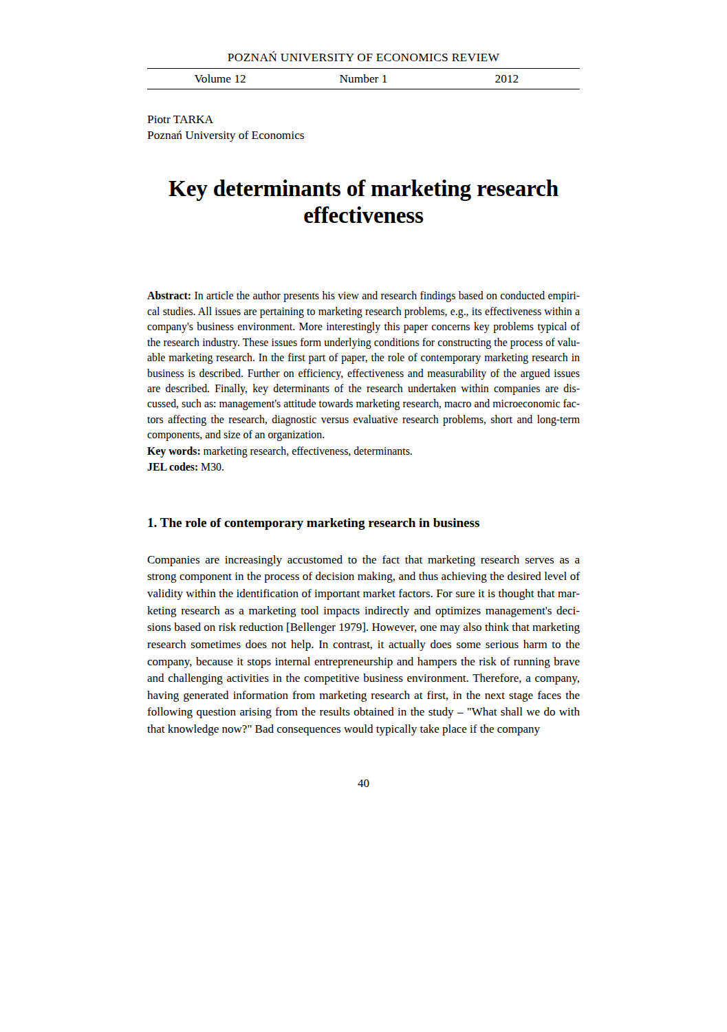POZNAŃ UNIVERSITY OF ECONOMICS REVIEW
Volume 12 Number 1 2012
Piotr TARKA
Poznań University of Economics
Key determinants of marketing research
effectiveness
Abstract: In article the author presents his view and research findings based on conducted empirical studies. All issues are pertaining to marketing research problems, e.g., its effectiveness within a company's business environment. More interestingly this paper concerns key problems typical of the research industry. These issues form underlying conditions for constructing the process of valuable marketing research. In the first part of paper, the role of contemporary marketing research in business is described. Further on efficiency, effectiveness and measurability of the argued issues are described. Finally, key determinants of the research undertaken within companies are discussed, such as: management's attitude towards marketing research, macro and microeconomic factors affecting the research, diagnostic versus evaluative research problems, short and long-term components, and size of an organization.
Key words: marketing research, effectiveness, determinants.
JEL codes: M30.
1. The role of contemporary marketing research in business
Companies are increasingly accustomed to the fact that marketing research serves as a strong component in the process of decision making, and thus achieving the desired level of validity within the identification of important market factors. For sure it is thought that marketing research as a marketing tool impacts indirectly and optimizes management's decisions based on risk reduction [Bellenger 1979]. However, one may also think that marketing research sometimes does not help. In contrast, it actually does some serious harm to the company, because it stops internal entrepreneurship and hampers the risk of running brave and challenging activities in the competitive business environment. Therefore, a company, having generated information from marketing research at first, in the next stage faces the following question arising from the results obtained in the study – "What shall we do with that knowledge now?" Bad consequences would typically take place if the company
40